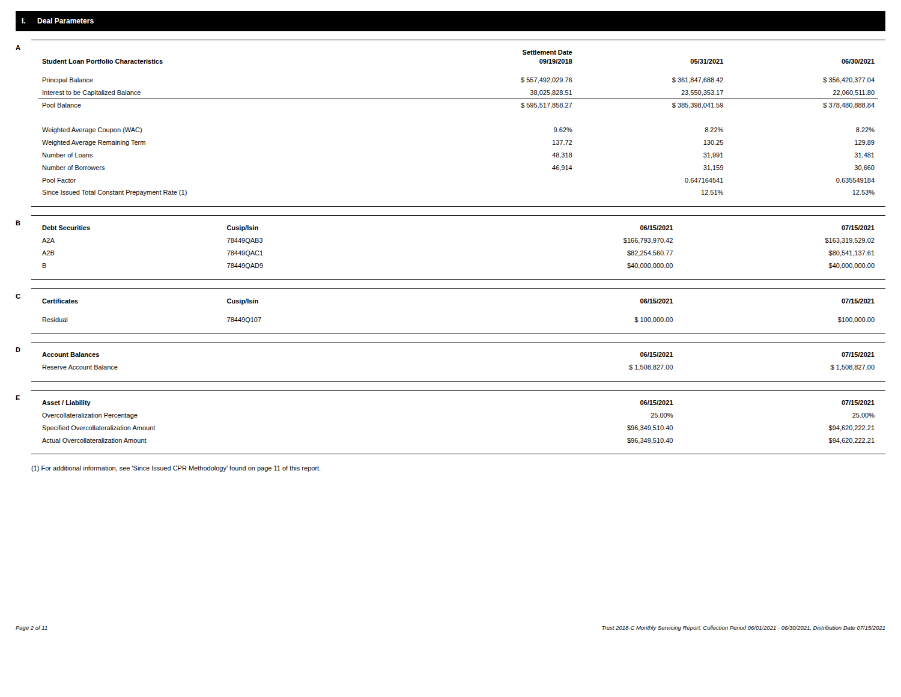I.
Deal Parameters
A
| Student Loan Portfolio Characteristics | Settlement Date 09/19/2018 | 05/31/2021 | 06/30/2021 |
| Principal Balance | $ 557,492,029.76 | $ 361,847,688.42 | $ 356,420,377.04 |
| Interest to be Capitalized Balance | 38,025,828.51 | 23,550,353.17 | 22,060,511.80 |
| Pool Balance | $ 595,517,858.27 | $ 385,398,041.59 | $ 378,480,888.84 |
| Weighted Average Coupon (WAC) | 9.62% | 8.22% | 8.22% |
| Weighted Average Remaining Term | 137.72 | 130.25 | 129.89 |
| Number of Loans | 48,318 | 31,991 | 31,481 |
| Number of Borrowers | 46,914 | 31,159 | 30,660 |
| Pool Factor | | 0.647164541 | 0.635549184 |
| Since Issued Total Constant Prepayment Rate (1) | | 12.51% | 12.53% |
B
| Debt Securities | Cusip/Isin | 06/15/2021 | 07/15/2021 |
| A2A | 78449QAB3 | $166,793,970.42 | $163,319,529.02 |
| A2B | 78449QAC1 | $82,254,560.77 | $80,541,137.61 |
| B | 78449QAD9 | $40,000,000.00 | $40,000,000.00 |
C
| Certificates | Cusip/Isin | 06/15/2021 | 07/15/2021 |
| Residual | 78449Q107 | $ 100,000.00 | $100,000.00 |
D
| Account Balances | 06/15/2021 | 07/15/2021 |
| Reserve Account Balance | $ 1,508,827.00 | $ 1,508,827.00 |
E
| Asset / Liability | 06/15/2021 | 07/15/2021 |
| Overcollateralization Percentage | 25.00% | 25.00% |
| Specified Overcollateralization Amount | $96,349,510.40 | $94,620,222.21 |
| Actual Overcollateralization Amount | $96,349,510.40 | $94,620,222.21 |
(1) For additional information, see 'Since Issued CPR Methodology' found on page 11 of this report.
Page 2 of 11
Trust 2018-C Monthly Servicing Report: Collection Period 06/01/2021 - 06/30/2021, Distribution Date 07/15/2021